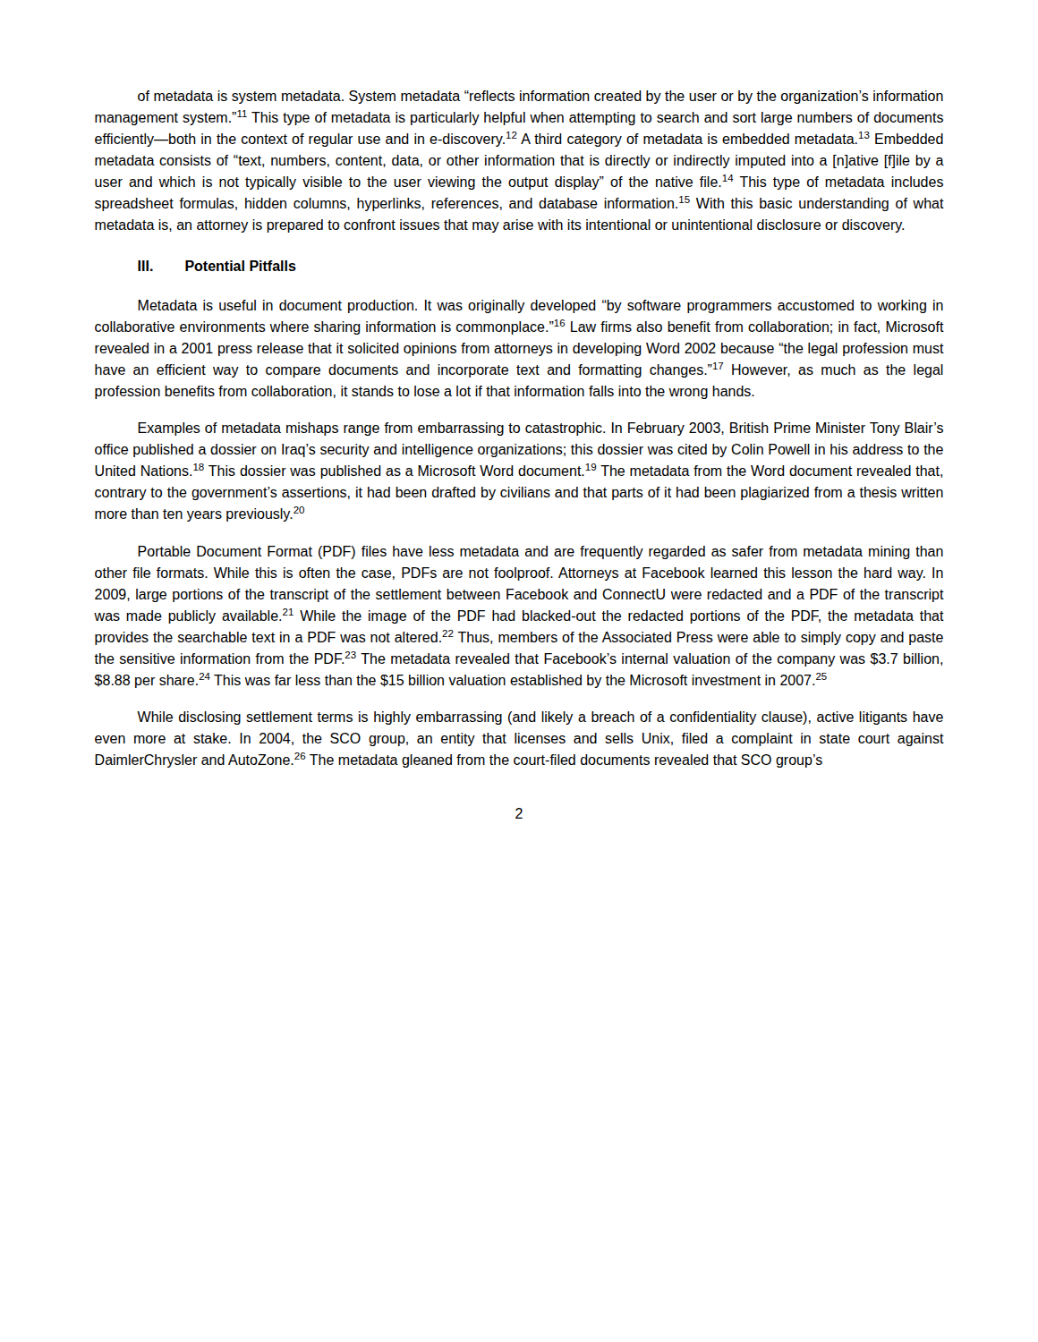of metadata is system metadata. System metadata “reflects information created by the user or by the organization’s information management system.”11 This type of metadata is particularly helpful when attempting to search and sort large numbers of documents efficiently—both in the context of regular use and in e-discovery.12 A third category of metadata is embedded metadata.13 Embedded metadata consists of “text, numbers, content, data, or other information that is directly or indirectly imputed into a [n]ative [f]ile by a user and which is not typically visible to the user viewing the output display” of the native file.14 This type of metadata includes spreadsheet formulas, hidden columns, hyperlinks, references, and database information.15 With this basic understanding of what metadata is, an attorney is prepared to confront issues that may arise with its intentional or unintentional disclosure or discovery.
III. Potential Pitfalls
Metadata is useful in document production. It was originally developed “by software programmers accustomed to working in collaborative environments where sharing information is commonplace.”16 Law firms also benefit from collaboration; in fact, Microsoft revealed in a 2001 press release that it solicited opinions from attorneys in developing Word 2002 because “the legal profession must have an efficient way to compare documents and incorporate text and formatting changes.”17 However, as much as the legal profession benefits from collaboration, it stands to lose a lot if that information falls into the wrong hands.
Examples of metadata mishaps range from embarrassing to catastrophic. In February 2003, British Prime Minister Tony Blair’s office published a dossier on Iraq’s security and intelligence organizations; this dossier was cited by Colin Powell in his address to the United Nations.18 This dossier was published as a Microsoft Word document.19 The metadata from the Word document revealed that, contrary to the government’s assertions, it had been drafted by civilians and that parts of it had been plagiarized from a thesis written more than ten years previously.20
Portable Document Format (PDF) files have less metadata and are frequently regarded as safer from metadata mining than other file formats. While this is often the case, PDFs are not foolproof. Attorneys at Facebook learned this lesson the hard way. In 2009, large portions of the transcript of the settlement between Facebook and ConnectU were redacted and a PDF of the transcript was made publicly available.21 While the image of the PDF had blacked-out the redacted portions of the PDF, the metadata that provides the searchable text in a PDF was not altered.22 Thus, members of the Associated Press were able to simply copy and paste the sensitive information from the PDF.23 The metadata revealed that Facebook’s internal valuation of the company was $3.7 billion, $8.88 per share.24 This was far less than the $15 billion valuation established by the Microsoft investment in 2007.25
While disclosing settlement terms is highly embarrassing (and likely a breach of a confidentiality clause), active litigants have even more at stake. In 2004, the SCO group, an entity that licenses and sells Unix, filed a complaint in state court against DaimlerChrysler and AutoZone.26 The metadata gleaned from the court-filed documents revealed that SCO group’s
2